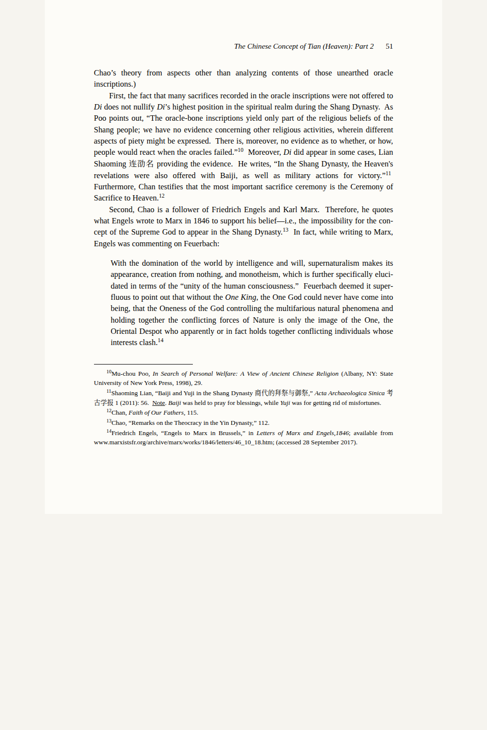The Chinese Concept of Tian (Heaven): Part 251
Chao’s theory from aspects other than analyzing contents of those unearthed oracle inscriptions.)
First, the fact that many sacrifices recorded in the oracle inscriptions were not offered to Di does not nullify Di’s highest position in the spiritual realm during the Shang Dynasty. As Poo points out, “The oracle-bone inscriptions yield only part of the religious beliefs of the Shang people; we have no evidence concerning other religious activities, wherein different aspects of piety might be expressed. There is, moreover, no evidence as to whether, or how, people would react when the oracles failed.”10 Moreover, Di did appear in some cases, Lian Shaoming 连劭名 providing the evidence. He writes, “In the Shang Dynasty, the Heaven's revelations were also offered with Baiji, as well as military actions for victory.”11 Furthermore, Chan testifies that the most important sacrifice ceremony is the Ceremony of Sacrifice to Heaven.12
Second, Chao is a follower of Friedrich Engels and Karl Marx. Therefore, he quotes what Engels wrote to Marx in 1846 to support his belief—i.e., the impossibility for the concept of the Supreme God to appear in the Shang Dynasty.13 In fact, while writing to Marx, Engels was commenting on Feuerbach:
With the domination of the world by intelligence and will, supernaturalism makes its appearance, creation from nothing, and monotheism, which is further specifically elucidated in terms of the “unity of the human consciousness.” Feuerbach deemed it superfluous to point out that without the One King, the One God could never have come into being, that the Oneness of the God controlling the multifarious natural phenomena and holding together the conflicting forces of Nature is only the image of the One, the Oriental Despot who apparently or in fact holds together conflicting individuals whose interests clash.14
10 Mu-chou Poo, In Search of Personal Welfare: A View of Ancient Chinese Religion (Albany, NY: State University of New York Press, 1998), 29.
11 Shaoming Lian, “Baiji and Yuji in the Shang Dynasty 商代的拜祭与御祭,” Acta Archaeologica Sinica 考古学报 1 (2011): 56. Note. Baiji was held to pray for blessings, while Yuji was for getting rid of misfortunes.
12 Chan, Faith of Our Fathers, 115.
13 Chao, “Remarks on the Theocracy in the Yin Dynasty,” 112.
14 Friedrich Engels, “Engels to Marx in Brussels,” in Letters of Marx and Engels,1846; available from www.marxistsfr.org/archive/marx/works/1846/letters/46_10_18.htm; (accessed 28 September 2017).